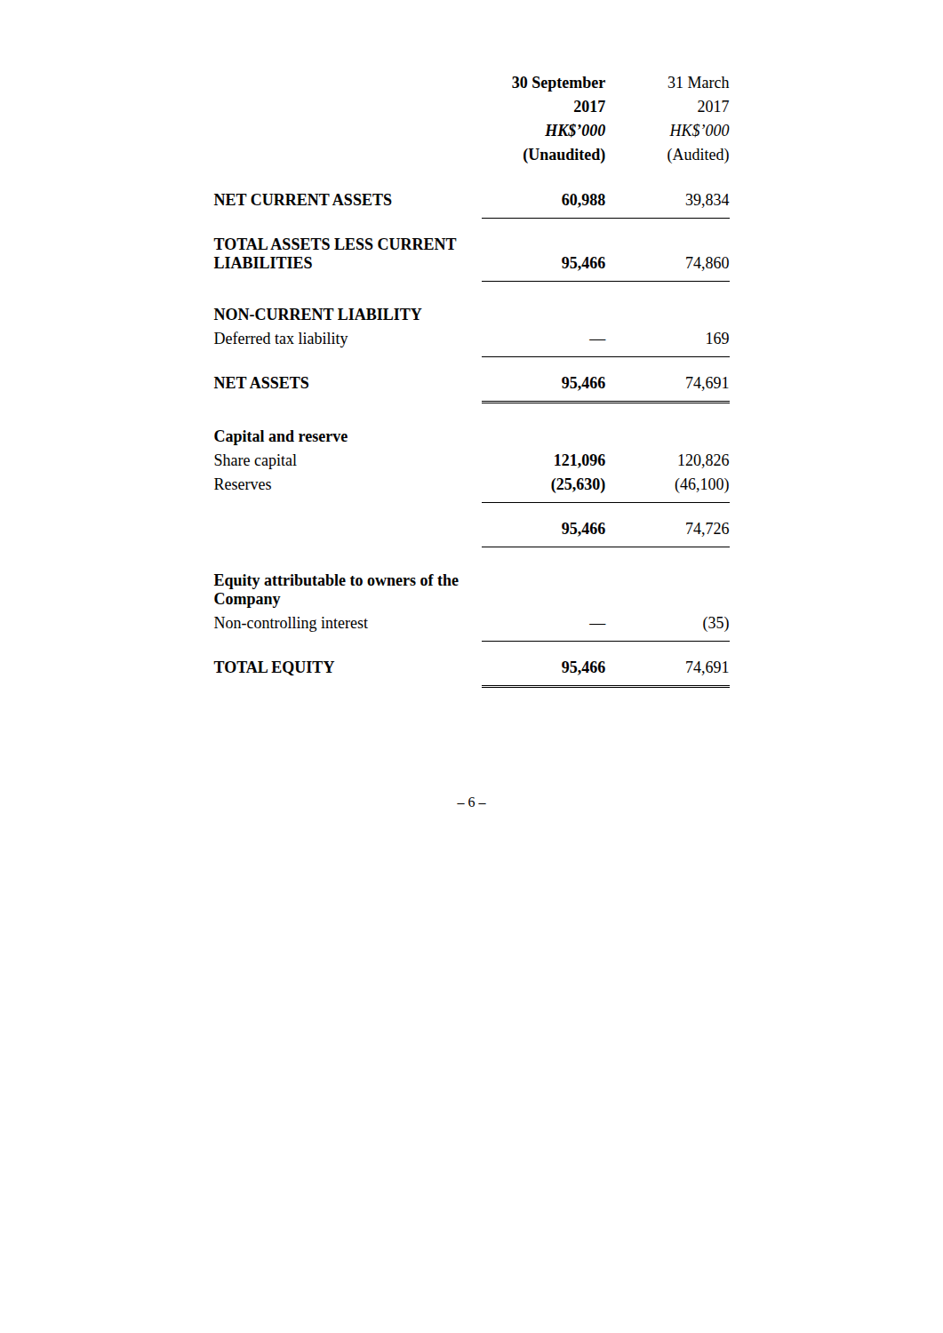| | 30 September | 31 March |
| | 2017 | 2017 |
| | HK$’000 | HK$’000 |
| | (Unaudited) | (Audited) |
| NET CURRENT ASSETS | 60,988 | 39,834 |
| TOTAL ASSETS LESS CURRENT LIABILITIES | 95,466 | 74,860 |
| NON-CURRENT LIABILITY | | |
| Deferred tax liability | — | 169 |
| NET ASSETS | 95,466 | 74,691 |
| Capital and reserve | | |
| Share capital | 121,096 | 120,826 |
| Reserves | (25,630) | (46,100) |
| | 95,466 | 74,726 |
| Equity attributable to owners of the Company | | |
| Non-controlling interest | — | (35) |
| TOTAL EQUITY | 95,466 | 74,691 |
– 6 –